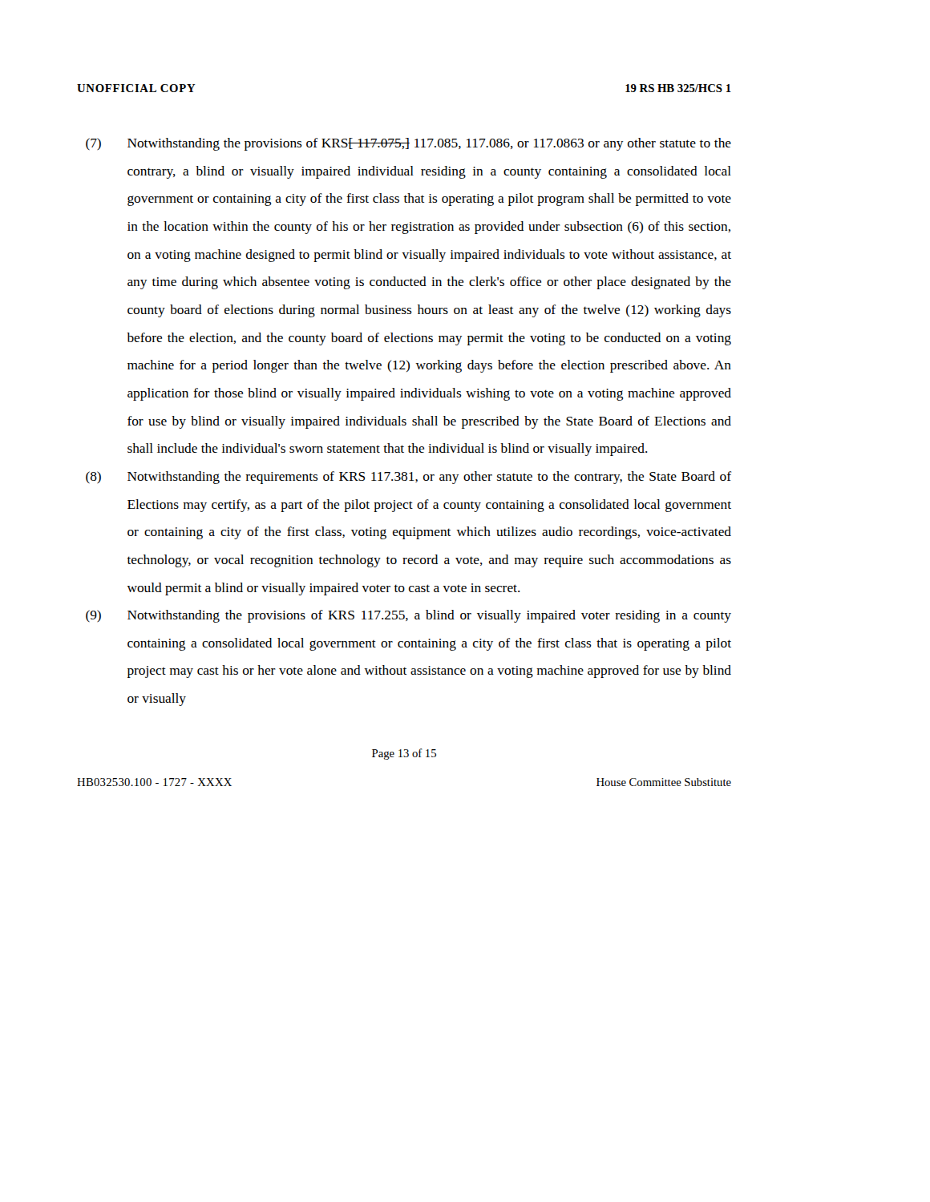UNOFFICIAL COPY 19 RS HB 325/HCS 1
Notwithstanding the provisions of KRS[ 117.075,] 117.085, 117.086, or 117.0863 or any other statute to the contrary, a blind or visually impaired individual residing in a county containing a consolidated local government or containing a city of the first class that is operating a pilot program shall be permitted to vote in the location within the county of his or her registration as provided under subsection (6) of this section, on a voting machine designed to permit blind or visually impaired individuals to vote without assistance, at any time during which absentee voting is conducted in the clerk's office or other place designated by the county board of elections during normal business hours on at least any of the twelve (12) working days before the election, and the county board of elections may permit the voting to be conducted on a voting machine for a period longer than the twelve (12) working days before the election prescribed above. An application for those blind or visually impaired individuals wishing to vote on a voting machine approved for use by blind or visually impaired individuals shall be prescribed by the State Board of Elections and shall include the individual's sworn statement that the individual is blind or visually impaired.
Notwithstanding the requirements of KRS 117.381, or any other statute to the contrary, the State Board of Elections may certify, as a part of the pilot project of a county containing a consolidated local government or containing a city of the first class, voting equipment which utilizes audio recordings, voice-activated technology, or vocal recognition technology to record a vote, and may require such accommodations as would permit a blind or visually impaired voter to cast a vote in secret.
Notwithstanding the provisions of KRS 117.255, a blind or visually impaired voter residing in a county containing a consolidated local government or containing a city of the first class that is operating a pilot project may cast his or her vote alone and without assistance on a voting machine approved for use by blind or visually
Page 13 of 15
HB032530.100 - 1727 - XXXX House Committee Substitute